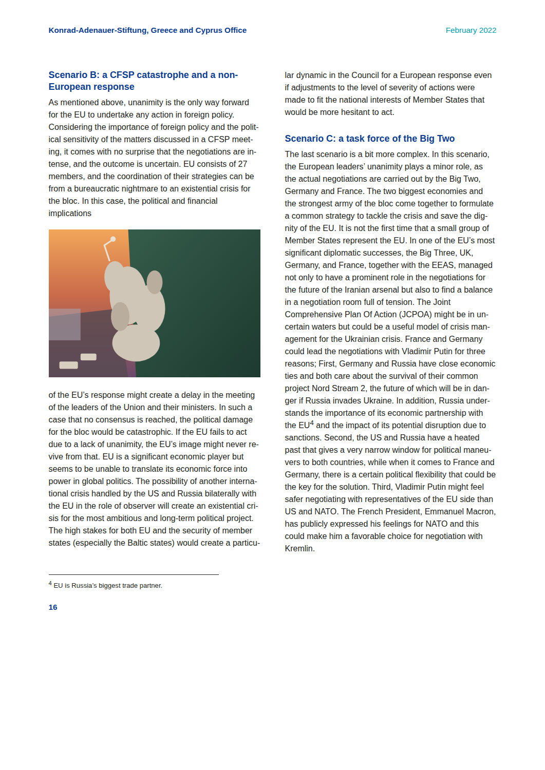Konrad-Adenauer-Stiftung, Greece and Cyprus Office February 2022
Scenario B: a CFSP catastrophe and a non-European response
As mentioned above, unanimity is the only way forward for the EU to undertake any action in foreign policy. Considering the importance of foreign policy and the political sensitivity of the matters discussed in a CFSP meeting, it comes with no surprise that the negotiations are intense, and the outcome is uncertain. EU consists of 27 members, and the coordination of their strategies can be from a bureaucratic nightmare to an existential crisis for the bloc. In this case, the political and financial implications
of the EU’s response might create a delay in the meeting of the leaders of the Union and their ministers. In such a case that no consensus is reached, the political damage for the bloc would be catastrophic. If the EU fails to act due to a lack of unanimity, the EU’s image might never revive from that. EU is a significant economic player but seems to be unable to translate its economic force into power in global politics. The possibility of another international crisis handled by the US and Russia bilaterally with the EU in the role of observer will create an existential crisis for the most ambitious and long-term political project. The high stakes for both EU and the security of member states (especially the Baltic states) would create a particular dynamic in the Council for a European response even if adjustments to the level of severity of actions were made to fit the national interests of Member States that would be more hesitant to act.
Scenario C: a task force of the Big Two
The last scenario is a bit more complex. In this scenario, the European leaders’ unanimity plays a minor role, as the actual negotiations are carried out by the Big Two, Germany and France. The two biggest economies and the strongest army of the bloc come together to formulate a common strategy to tackle the crisis and save the dignity of the EU. It is not the first time that a small group of Member States represent the EU. In one of the EU’s most significant diplomatic successes, the Big Three, UK, Germany, and France, together with the EEAS, managed not only to have a prominent role in the negotiations for the future of the Iranian arsenal but also to find a balance in a negotiation room full of tension. The Joint Comprehensive Plan Of Action (JCPOA) might be in uncertain waters but could be a useful model of crisis management for the Ukrainian crisis. France and Germany could lead the negotiations with Vladimir Putin for three reasons; First, Germany and Russia have close economic ties and both care about the survival of their common project Nord Stream 2, the future of which will be in danger if Russia invades Ukraine. In addition, Russia understands the importance of its economic partnership with the EU4 and the impact of its potential disruption due to sanctions. Second, the US and Russia have a heated past that gives a very narrow window for political maneuvers to both countries, while when it comes to France and Germany, there is a certain political flexibility that could be the key for the solution. Third, Vladimir Putin might feel safer negotiating with representatives of the EU side than US and NATO. The French President, Emmanuel Macron, has publicly expressed his feelings for NATO and this could make him a favorable choice for negotiation with Kremlin.
4 EU is Russia’s biggest trade partner.
16